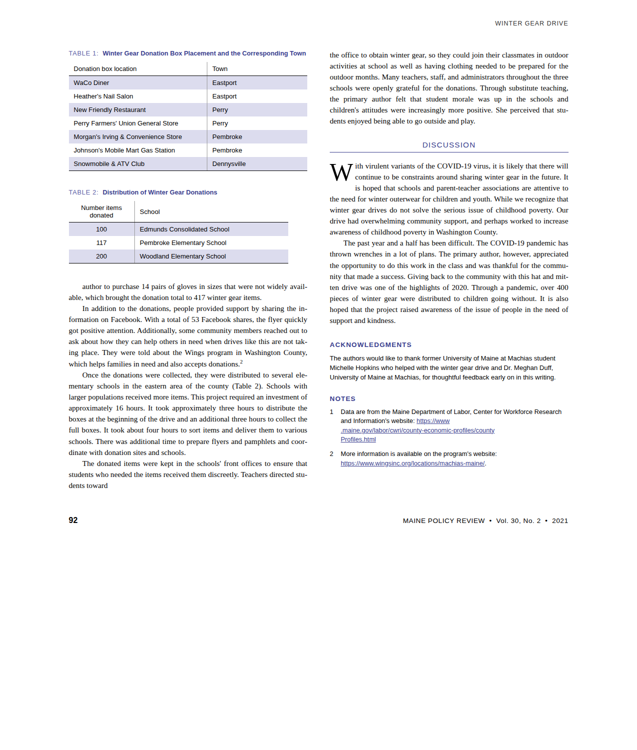WINTER GEAR DRIVE
TABLE 1: Winter Gear Donation Box Placement and the Corresponding Town
| Donation box location | Town |
| --- | --- |
| WaCo Diner | Eastport |
| Heather's Nail Salon | Eastport |
| New Friendly Restaurant | Perry |
| Perry Farmers' Union General Store | Perry |
| Morgan's Irving & Convenience Store | Pembroke |
| Johnson's Mobile Mart Gas Station | Pembroke |
| Snowmobile & ATV Club | Dennysville |
TABLE 2: Distribution of Winter Gear Donations
| Number items donated | School |
| --- | --- |
| 100 | Edmunds Consolidated School |
| 117 | Pembroke Elementary School |
| 200 | Woodland Elementary School |
author to purchase 14 pairs of gloves in sizes that were not widely available, which brought the donation total to 417 winter gear items.
In addition to the donations, people provided support by sharing the information on Facebook. With a total of 53 Facebook shares, the flyer quickly got positive attention. Additionally, some community members reached out to ask about how they can help others in need when drives like this are not taking place. They were told about the Wings program in Washington County, which helps families in need and also accepts donations.2
Once the donations were collected, they were distributed to several elementary schools in the eastern area of the county (Table 2). Schools with larger populations received more items. This project required an investment of approximately 16 hours. It took approximately three hours to distribute the boxes at the beginning of the drive and an additional three hours to collect the full boxes. It took about four hours to sort items and deliver them to various schools. There was additional time to prepare flyers and pamphlets and coordinate with donation sites and schools.
The donated items were kept in the schools' front offices to ensure that students who needed the items received them discreetly. Teachers directed students toward
the office to obtain winter gear, so they could join their classmates in outdoor activities at school as well as having clothing needed to be prepared for the outdoor months. Many teachers, staff, and administrators throughout the three schools were openly grateful for the donations. Through substitute teaching, the primary author felt that student morale was up in the schools and children's attitudes were increasingly more positive. She perceived that students enjoyed being able to go outside and play.
DISCUSSION
With virulent variants of the COVID-19 virus, it is likely that there will continue to be constraints around sharing winter gear in the future. It is hoped that schools and parent-teacher associations are attentive to the need for winter outerwear for children and youth. While we recognize that winter gear drives do not solve the serious issue of childhood poverty. Our drive had overwhelming community support, and perhaps worked to increase awareness of childhood poverty in Washington County.
The past year and a half has been difficult. The COVID-19 pandemic has thrown wrenches in a lot of plans. The primary author, however, appreciated the opportunity to do this work in the class and was thankful for the community that made a success. Giving back to the community with this hat and mitten drive was one of the highlights of 2020. Through a pandemic, over 400 pieces of winter gear were distributed to children going without. It is also hoped that the project raised awareness of the issue of people in the need of support and kindness.
ACKNOWLEDGMENTS
The authors would like to thank former University of Maine at Machias student Michelle Hopkins who helped with the winter gear drive and Dr. Meghan Duff, University of Maine at Machias, for thoughtful feedback early on in this writing.
NOTES
1 Data are from the Maine Department of Labor, Center for Workforce Research and Information's website: https://www
.maine.gov/labor/cwri/county-economic-profiles/county
Profiles.html
2 More information is available on the program's website: https://www.wingsinc.org/locations/machias-maine/.
92
MAINE POLICY REVIEW • Vol. 30, No. 2 • 2021